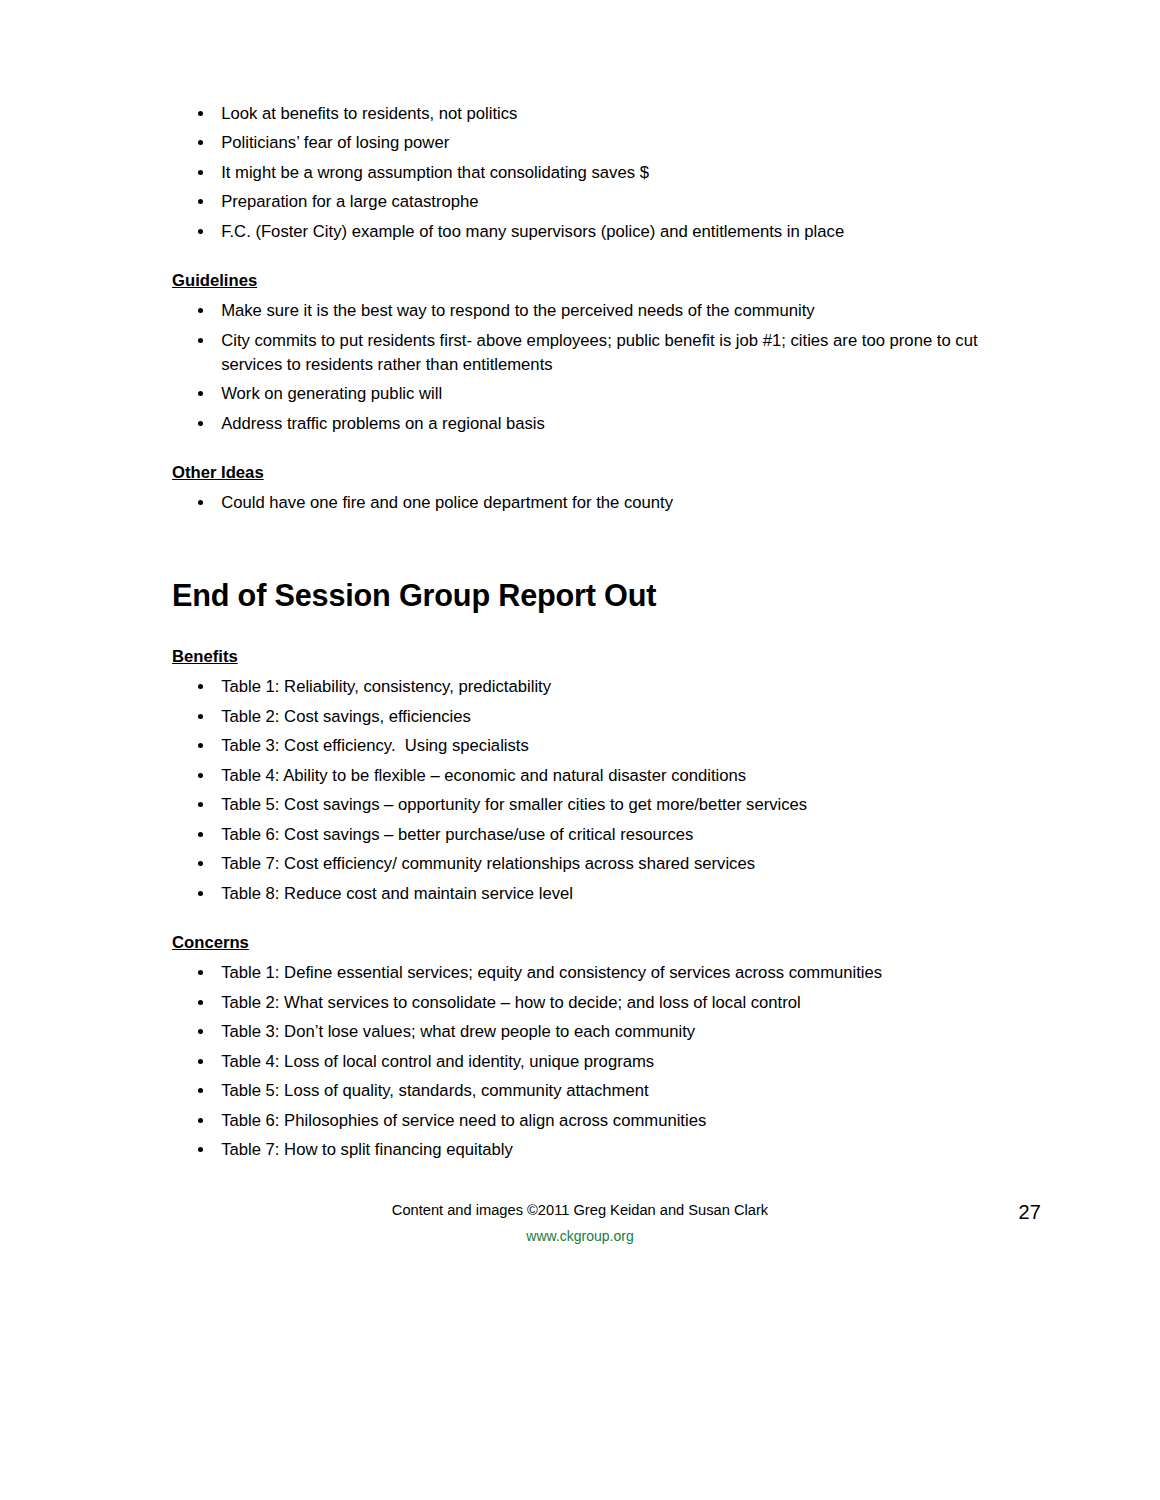Look at benefits to residents, not politics
Politicians’ fear of losing power
It might be a wrong assumption that consolidating saves $
Preparation for a large catastrophe
F.C. (Foster City) example of too many supervisors (police) and entitlements in place
Guidelines
Make sure it is the best way to respond to the perceived needs of the community
City commits to put residents first- above employees; public benefit is job #1; cities are too prone to cut services to residents rather than entitlements
Work on generating public will
Address traffic problems on a regional basis
Other Ideas
Could have one fire and one police department for the county
End of Session Group Report Out
Benefits
Table 1: Reliability, consistency, predictability
Table 2: Cost savings, efficiencies
Table 3: Cost efficiency. Using specialists
Table 4: Ability to be flexible – economic and natural disaster conditions
Table 5: Cost savings – opportunity for smaller cities to get more/better services
Table 6: Cost savings – better purchase/use of critical resources
Table 7: Cost efficiency/ community relationships across shared services
Table 8: Reduce cost and maintain service level
Concerns
Table 1: Define essential services; equity and consistency of services across communities
Table 2: What services to consolidate – how to decide; and loss of local control
Table 3: Don’t lose values; what drew people to each community
Table 4: Loss of local control and identity, unique programs
Table 5: Loss of quality, standards, community attachment
Table 6: Philosophies of service need to align across communities
Table 7: How to split financing equitably
Content and images ©2011 Greg Keidan and Susan Clark 27
www.ckgroup.org